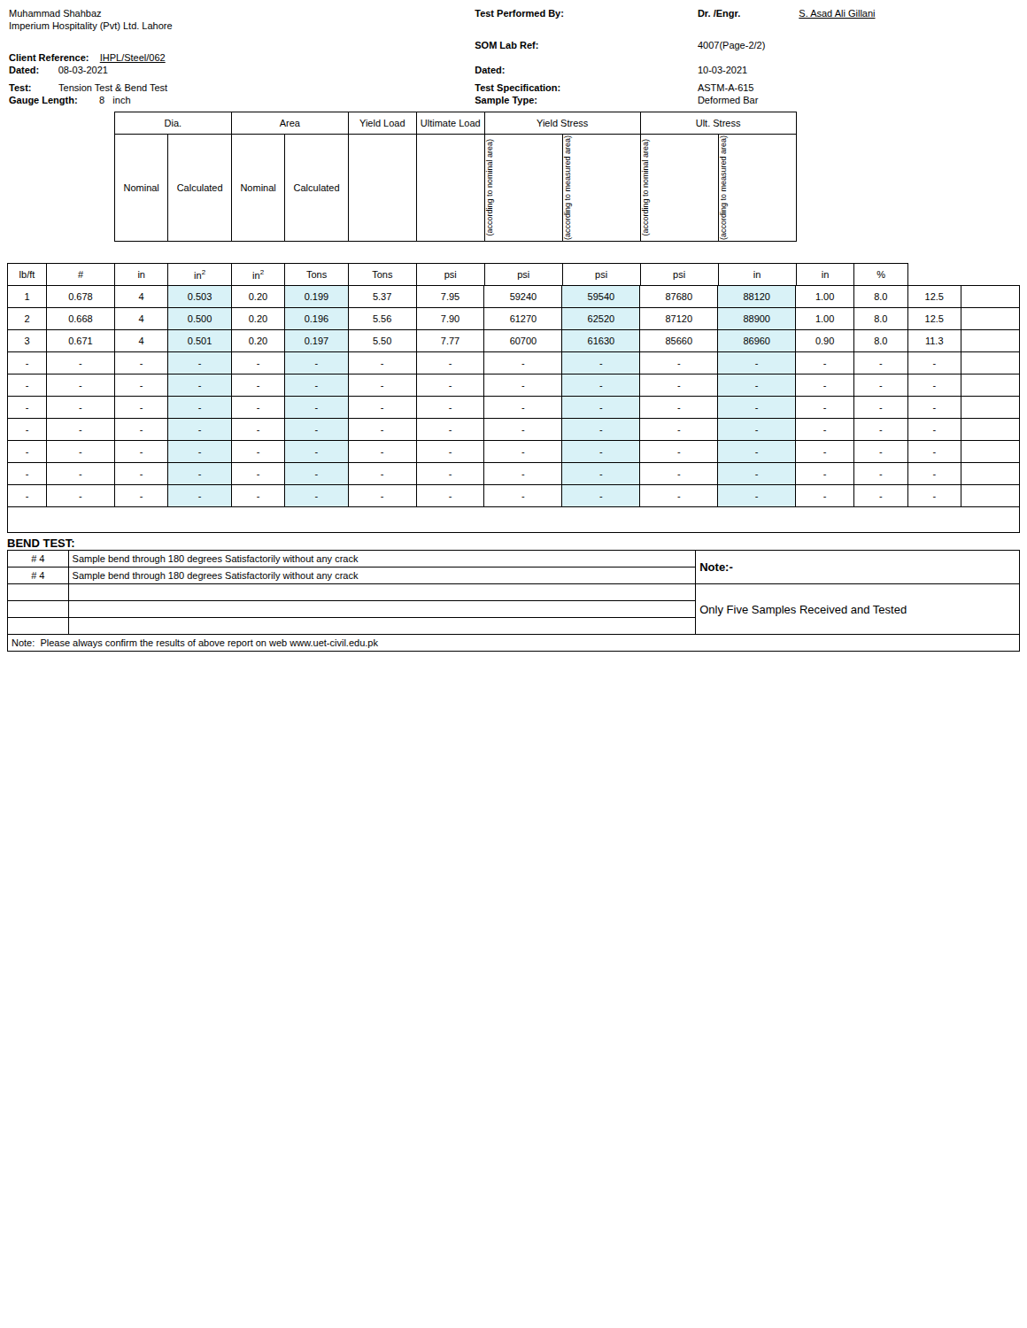| Muhammad Shahbaz | Test Performed By: | Dr. /Engr. | S. Asad Ali Gillani |
| Imperium Hospitality (Pvt) Ltd. Lahore | |
| | SOM Lab Ref: | 4007(Page-2/2) |
| Client Reference: IHPL/Steel/062 | | |
| Dated: 08-03-2021 | Dated: | 10-03-2021 |
| Test: Tension Test & Bend Test | Test Specification: | ASTM-A-615 |
| Gauge Length: 8 inch | Sample Type: | Deformed Bar |
| | | Dia. | Area | Yield Load | Ultimate Load | Yield Stress | Ult. Stress | | | | |
| Nominal | Calculated | Nominal | Calculated | (according to nominal area) | (according to measured area) | (according to nominal area) | (according to measured area) |
| lb/ft | # | in | in 2 | in 2 | Tons | Tons | psi | psi | psi | psi | in | in | % | | |
| 1 | 0.678 | 4 | 0.503 | 0.20 | 0.199 | 5.37 | 7.95 | 59240 | 59540 | 87680 | 88120 | 1.00 | 8.0 | 12.5 | |
| 2 | 0.668 | 4 | 0.500 | 0.20 | 0.196 | 5.56 | 7.90 | 61270 | 62520 | 87120 | 88900 | 1.00 | 8.0 | 12.5 | |
| 3 | 0.671 | 4 | 0.501 | 0.20 | 0.197 | 5.50 | 7.77 | 60700 | 61630 | 85660 | 86960 | 0.90 | 8.0 | 11.3 | |
| - | - | - | - | - | - | - | - | - | - | - | - | - | - | - | |
| - | - | - | - | - | - | - | - | - | - | - | - | - | - | - | |
| - | - | - | - | - | - | - | - | - | - | - | - | - | - | - | |
| - | - | - | - | - | - | - | - | - | - | - | - | - | - | - | |
| - | - | - | - | - | - | - | - | - | - | - | - | - | - | - | |
| - | - | - | - | - | - | - | - | - | - | - | - | - | - | - | |
| - | - | - | - | - | - | - | - | - | - | - | - | - | - | - | |
BEND TEST:
| # 4 | Sample bend through 180 degrees Satisfactorily without any crack | Note:- |
| # 4 | Sample bend through 180 degrees Satisfactorily without any crack |
| | | Only Five Samples Received and Tested |
| Note: Please always confirm the results of above report on web www.uet-civil.edu.pk |